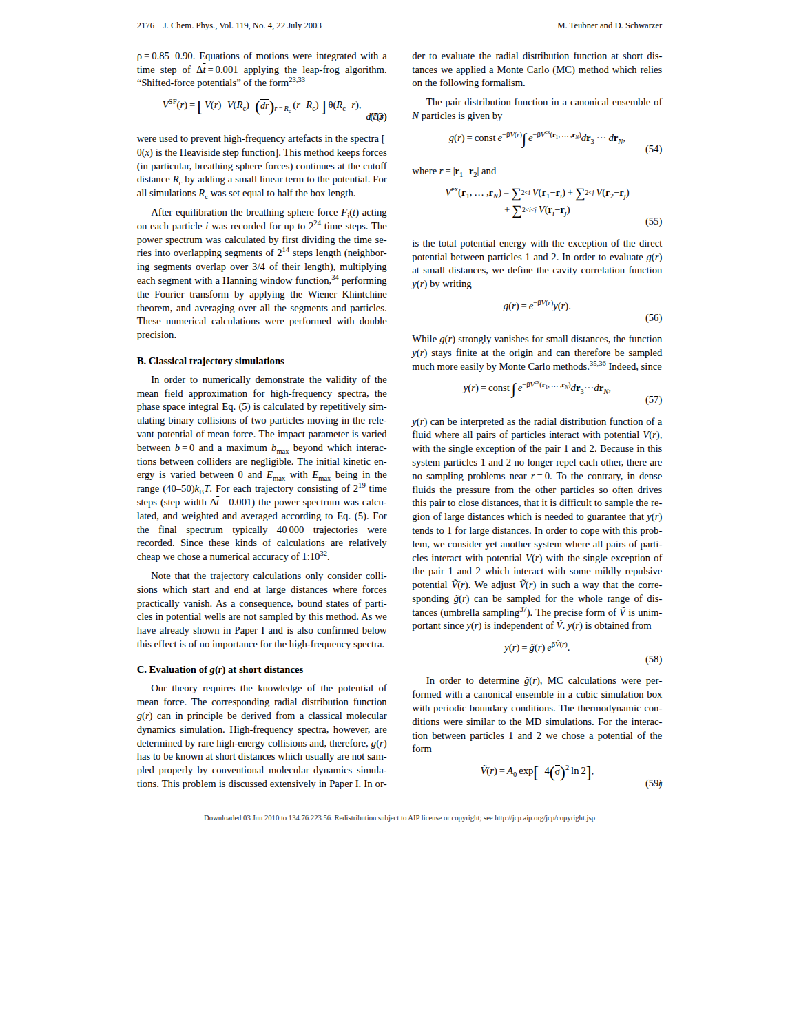2176 J. Chem. Phys., Vol. 119, No. 4, 22 July 2003
M. Teubner and D. Schwarzer
ρ = 0.85−0.90. Equations of motions were integrated with a time step of Δt = 0.001 applying the leap-frog algorithm. “Shifted-force potentials” of the form23,33
VSF(r) = [ V(r)−V(Rc)−(dV(r) dr)r = Rc (r−Rc) ] θ(Rc−r), (53)
were used to prevent high-frequency artefacts in the spectra [ θ(x) is the Heaviside step function]. This method keeps forces (in particular, breathing sphere forces) continues at the cutoff distance Rc by adding a small linear term to the potential. For all simulations Rc was set equal to half the box length.
After equilibration the breathing sphere force Fi(t) acting on each particle i was recorded for up to 224 time steps. The power spectrum was calculated by first dividing the time series into overlapping segments of 214 steps length (neighboring segments overlap over 3/4 of their length), multiplying each segment with a Hanning window function,34 performing the Fourier transform by applying the Wiener–Khintchine theorem, and averaging over all the segments and particles. These numerical calculations were performed with double precision.
B. Classical trajectory simulations
In order to numerically demonstrate the validity of the mean field approximation for high-frequency spectra, the phase space integral Eq. (5) is calculated by repetitively simulating binary collisions of two particles moving in the relevant potential of mean force. The impact parameter is varied between b = 0 and a maximum bmax beyond which interactions between colliders are negligible. The initial kinetic energy is varied between 0 and Emax with Emax being in the range (40–50)kBT. For each trajectory consisting of 219 time steps (step width Δt = 0.001) the power spectrum was calculated, and weighted and averaged according to Eq. (5). For the final spectrum typically 40 000 trajectories were recorded. Since these kinds of calculations are relatively cheap we chose a numerical accuracy of 1:1032.
Note that the trajectory calculations only consider collisions which start and end at large distances where forces practically vanish. As a consequence, bound states of particles in potential wells are not sampled by this method. As we have already shown in Paper I and is also confirmed below this effect is of no importance for the high-frequency spectra.
C. Evaluation of g(r) at short distances
Our theory requires the knowledge of the potential of mean force. The corresponding radial distribution function g(r) can in principle be derived from a classical molecular dynamics simulation. High-frequency spectra, however, are determined by rare high-energy collisions and, therefore, g(r) has to be known at short distances which usually are not sampled properly by conventional molecular dynamics simulations. This problem is discussed extensively in Paper I. In order to evaluate the radial distribution function at short distances we applied a Monte Carlo (MC) method which relies on the following formalism.
The pair distribution function in a canonical ensemble of N particles is given by
g(r) = const e−βV(r)∫ e−βVex(r1, … ,rN)dr3 ··· drN, (54)
where r = |r1−r2| and
Vex(r1, … ,rN) = ∑2<i V(r1−ri) + ∑2<j V(r2−rj) + ∑2<i<j V(ri−rj) (55)
is the total potential energy with the exception of the direct potential between particles 1 and 2. In order to evaluate g(r) at small distances, we define the cavity correlation function y(r) by writing
g(r) = e−βV(r)y(r). (56)
While g(r) strongly vanishes for small distances, the function y(r) stays finite at the origin and can therefore be sampled much more easily by Monte Carlo methods.35,36 Indeed, since
y(r) = const ∫ e−βVex(r1, … ,rN)dr3···drN, (57)
y(r) can be interpreted as the radial distribution function of a fluid where all pairs of particles interact with potential V(r), with the single exception of the pair 1 and 2. Because in this system particles 1 and 2 no longer repel each other, there are no sampling problems near r = 0. To the contrary, in dense fluids the pressure from the other particles so often drives this pair to close distances, that it is difficult to sample the region of large distances which is needed to guarantee that y(r) tends to 1 for large distances. In order to cope with this problem, we consider yet another system where all pairs of particles interact with potential V(r) with the single exception of the pair 1 and 2 which interact with some mildly repulsive potential Ṽ(r). We adjust Ṽ(r) in such a way that the corresponding g̃(r) can be sampled for the whole range of distances (umbrella sampling37). The precise form of Ṽ is unimportant since y(r) is independent of Ṽ. y(r) is obtained from
y(r) = g̃(r) eβṼ(r). (58)
In order to determine g̃(r), MC calculations were performed with a canonical ensemble in a cubic simulation box with periodic boundary conditions. The thermodynamic conditions were similar to the MD simulations. For the interaction between particles 1 and 2 we chose a potential of the form
Ṽ(r) = A0 exp[−4(rσ)2 ln 2], (59)
Downloaded 03 Jun 2010 to 134.76.223.56. Redistribution subject to AIP license or copyright; see http://jcp.aip.org/jcp/copyright.jsp